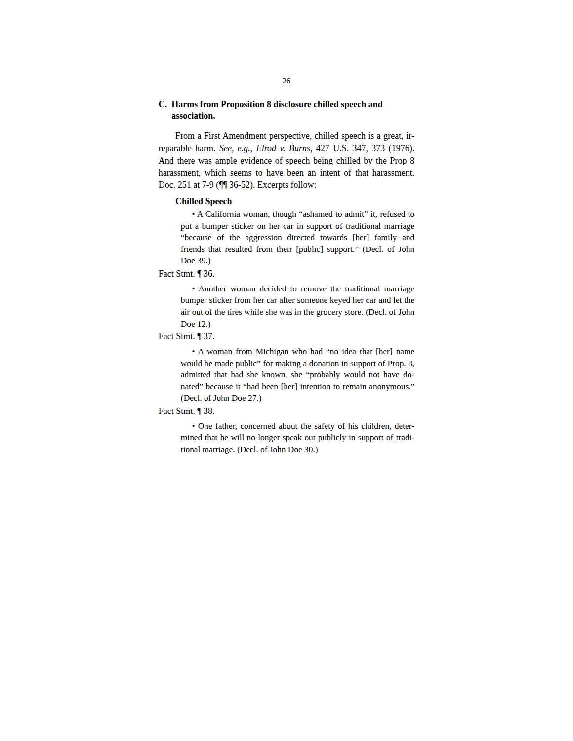26
C. Harms from Proposition 8 disclosure chilled speech and association.
From a First Amendment perspective, chilled speech is a great, irreparable harm. See, e.g., Elrod v. Burns, 427 U.S. 347, 373 (1976). And there was ample evidence of speech being chilled by the Prop 8 harassment, which seems to have been an intent of that harassment. Doc. 251 at 7-9 (¶¶ 36-52). Excerpts follow:
Chilled Speech
• A California woman, though “ashamed to admit” it, refused to put a bumper sticker on her car in support of traditional marriage “because of the aggression directed towards [her] family and friends that resulted from their [public] support.” (Decl. of John Doe 39.)
Fact Stmt. ¶ 36.
• Another woman decided to remove the traditional marriage bumper sticker from her car after someone keyed her car and let the air out of the tires while she was in the grocery store. (Decl. of John Doe 12.)
Fact Stmt. ¶ 37.
• A woman from Michigan who had “no idea that [her] name would be made public” for making a donation in support of Prop. 8, admitted that had she known, she “probably would not have donated” because it “had been [her] intention to remain anonymous.” (Decl. of John Doe 27.)
Fact Stmt. ¶ 38.
• One father, concerned about the safety of his children, determined that he will no longer speak out publicly in support of traditional marriage. (Decl. of John Doe 30.)